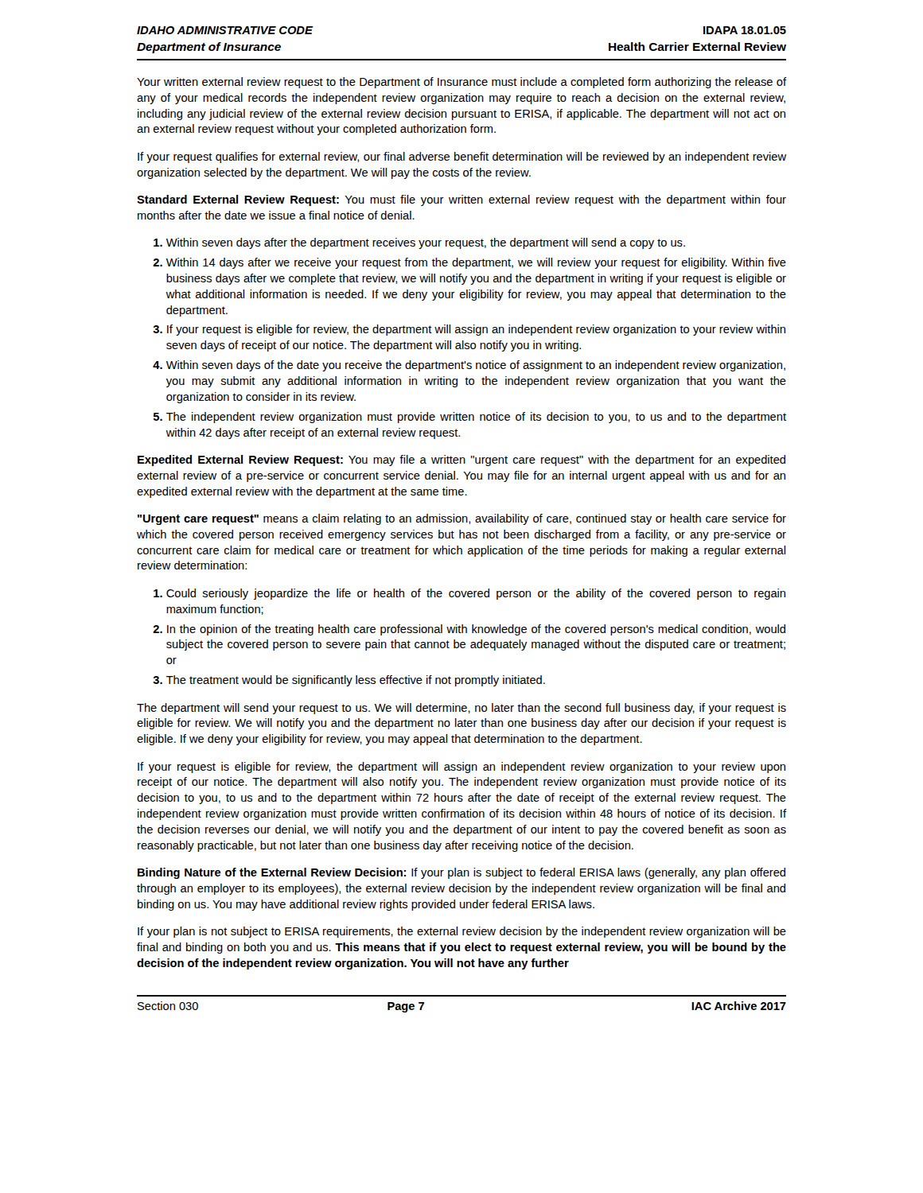| IDAHO ADMINISTRATIVE CODE | IDAPA 18.01.05 |
| Department of Insurance | Health Carrier External Review |
Your written external review request to the Department of Insurance must include a completed form authorizing the release of any of your medical records the independent review organization may require to reach a decision on the external review, including any judicial review of the external review decision pursuant to ERISA, if applicable. The department will not act on an external review request without your completed authorization form.
If your request qualifies for external review, our final adverse benefit determination will be reviewed by an independent review organization selected by the department. We will pay the costs of the review.
Standard External Review Request: You must file your written external review request with the department within four months after the date we issue a final notice of denial.
Within seven days after the department receives your request, the department will send a copy to us.
Within 14 days after we receive your request from the department, we will review your request for eligibility. Within five business days after we complete that review, we will notify you and the department in writing if your request is eligible or what additional information is needed. If we deny your eligibility for review, you may appeal that determination to the department.
If your request is eligible for review, the department will assign an independent review organization to your review within seven days of receipt of our notice. The department will also notify you in writing.
Within seven days of the date you receive the department's notice of assignment to an independent review organization, you may submit any additional information in writing to the independent review organization that you want the organization to consider in its review.
The independent review organization must provide written notice of its decision to you, to us and to the department within 42 days after receipt of an external review request.
Expedited External Review Request: You may file a written "urgent care request" with the department for an expedited external review of a pre-service or concurrent service denial. You may file for an internal urgent appeal with us and for an expedited external review with the department at the same time.
"Urgent care request" means a claim relating to an admission, availability of care, continued stay or health care service for which the covered person received emergency services but has not been discharged from a facility, or any pre-service or concurrent care claim for medical care or treatment for which application of the time periods for making a regular external review determination:
Could seriously jeopardize the life or health of the covered person or the ability of the covered person to regain maximum function;
In the opinion of the treating health care professional with knowledge of the covered person's medical condition, would subject the covered person to severe pain that cannot be adequately managed without the disputed care or treatment; or
The treatment would be significantly less effective if not promptly initiated.
The department will send your request to us. We will determine, no later than the second full business day, if your request is eligible for review. We will notify you and the department no later than one business day after our decision if your request is eligible. If we deny your eligibility for review, you may appeal that determination to the department.
If your request is eligible for review, the department will assign an independent review organization to your review upon receipt of our notice. The department will also notify you. The independent review organization must provide notice of its decision to you, to us and to the department within 72 hours after the date of receipt of the external review request. The independent review organization must provide written confirmation of its decision within 48 hours of notice of its decision. If the decision reverses our denial, we will notify you and the department of our intent to pay the covered benefit as soon as reasonably practicable, but not later than one business day after receiving notice of the decision.
Binding Nature of the External Review Decision: If your plan is subject to federal ERISA laws (generally, any plan offered through an employer to its employees), the external review decision by the independent review organization will be final and binding on us. You may have additional review rights provided under federal ERISA laws.
If your plan is not subject to ERISA requirements, the external review decision by the independent review organization will be final and binding on both you and us. This means that if you elect to request external review, you will be bound by the decision of the independent review organization. You will not have any further
| Section 030 | Page 7 | IAC Archive 2017 |